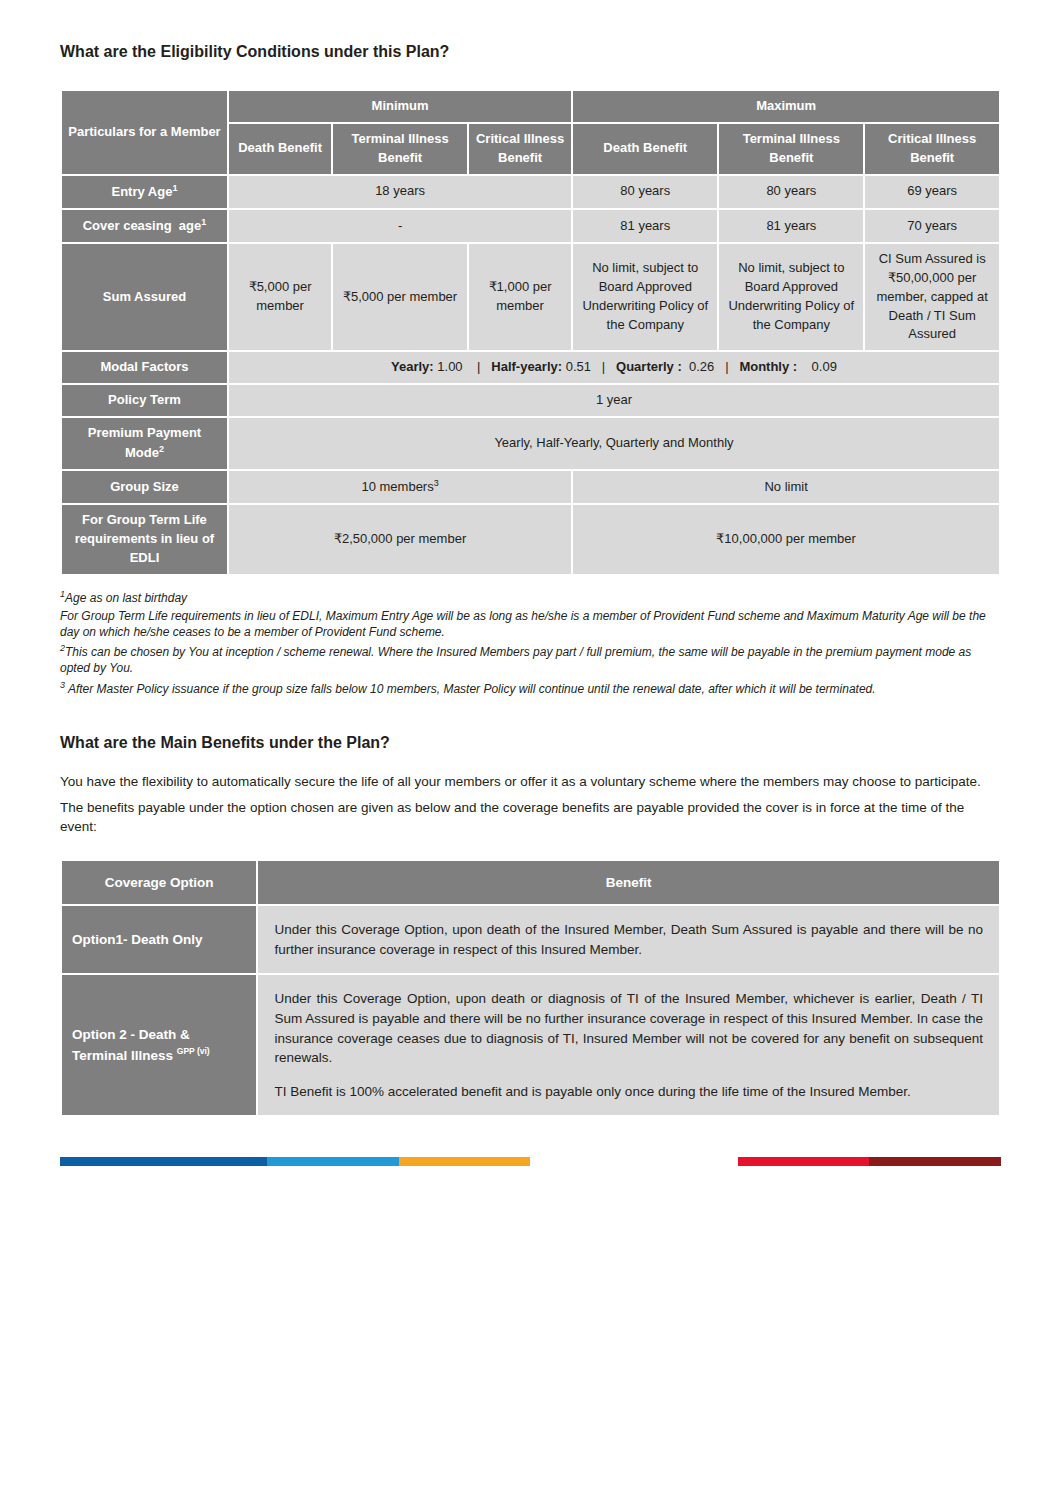What are the Eligibility Conditions under this Plan?
| Particulars for a Member | Minimum | Maximum |
| --- | --- | --- |
| Death Benefit | Terminal Illness Benefit | Critical Illness Benefit | Death Benefit | Terminal Illness Benefit | Critical Illness Benefit |
| Entry Age 1 | 18 years | 80 years | 80 years | 69 years |
| Cover ceasing age 1 | - | 81 years | 81 years | 70 years |
| Sum Assured | ₹5,000 per member | ₹5,000 per member | ₹1,000 per member | No limit, subject to Board Approved Underwriting Policy of the Company | No limit, subject to Board Approved Underwriting Policy of the Company | CI Sum Assured is ₹50,00,000 per member, capped at Death / TI Sum Assured |
| Modal Factors | Yearly: 1.00 / Half-yearly: 0.51 / Quarterly : 0.26 / Monthly : 0.09 |
| Policy Term | 1 year |
| Premium Payment Mode 2 | Yearly, Half-Yearly, Quarterly and Monthly |
| Group Size | 10 members 3 | No limit |
| For Group Term Life requirements in lieu of EDLI | ₹2,50,000 per member | ₹10,00,000 per member |
1Age as on last birthday
For Group Term Life requirements in lieu of EDLI, Maximum Entry Age will be as long as he/she is a member of Provident Fund scheme and Maximum Maturity Age will be the day on which he/she ceases to be a member of Provident Fund scheme.
2This can be chosen by You at inception / scheme renewal. Where the Insured Members pay part / full premium, the same will be payable in the premium payment mode as opted by You.
3 After Master Policy issuance if the group size falls below 10 members, Master Policy will continue until the renewal date, after which it will be terminated.
What are the Main Benefits under the Plan?
You have the flexibility to automatically secure the life of all your members or offer it as a voluntary scheme where the members may choose to participate.
The benefits payable under the option chosen are given as below and the coverage benefits are payable provided the cover is in force at the time of the event:
| Coverage Option | Benefit |
| --- | --- |
| Option1- Death Only | Under this Coverage Option, upon death of the Insured Member, Death Sum Assured is payable and there will be no further insurance coverage in respect of this Insured Member. |
| Option 2 - Death & Terminal Illness GPP (vi) | Under this Coverage Option, upon death or diagnosis of TI of the Insured Member, whichever is earlier, Death / TI Sum Assured is payable and there will be no further insurance coverage in respect of this Insured Member. In case the insurance coverage ceases due to diagnosis of TI, Insured Member will not be covered for any benefit on subsequent renewals. TI Benefit is 100% accelerated benefit and is payable only once during the life time of the Insured Member. |